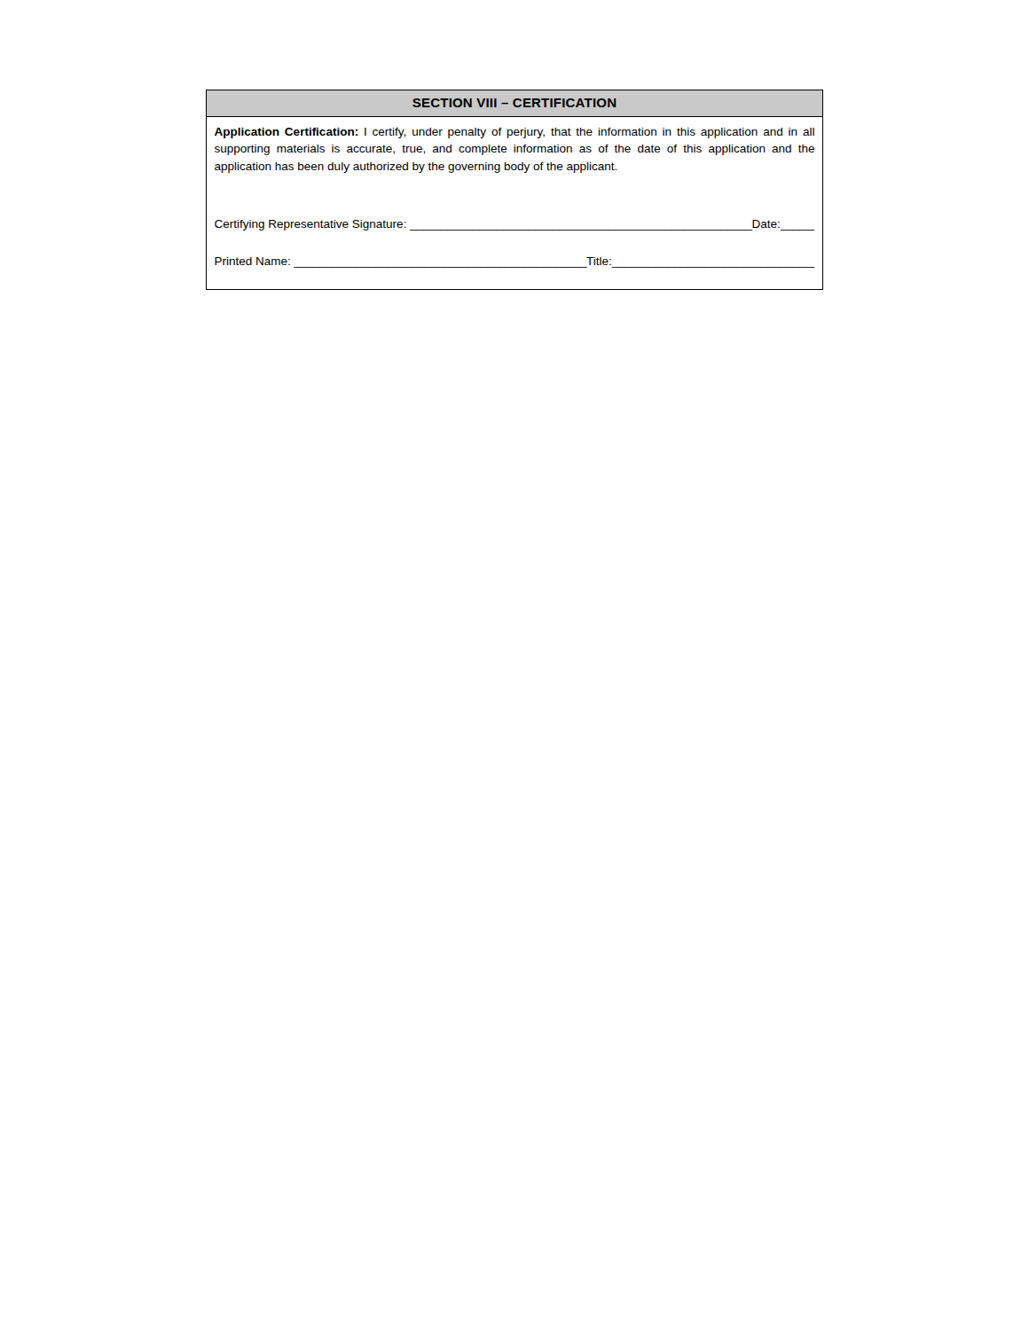SECTION VIII – CERTIFICATION
Application Certification: I certify, under penalty of perjury, that the information in this application and in all supporting materials is accurate, true, and complete information as of the date of this application and the application has been duly authorized by the governing body of the applicant.
Certifying Representative Signature: _______________________________________________________Date:__________________
Printed Name: _______________________________________________Title:_______________________________________________